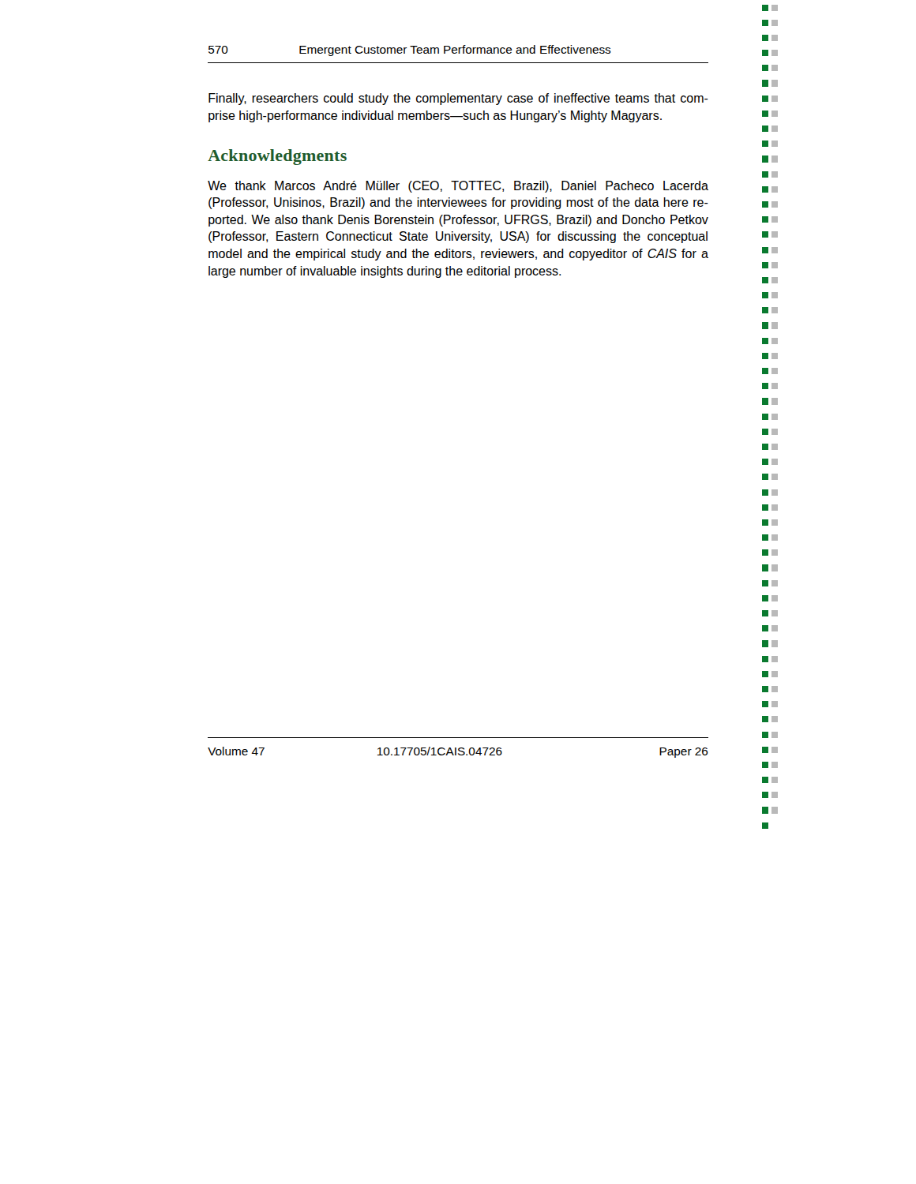570 Emergent Customer Team Performance and Effectiveness
Finally, researchers could study the complementary case of ineffective teams that comprise high-performance individual members—such as Hungary’s Mighty Magyars.
Acknowledgments
We thank Marcos André Müller (CEO, TOTTEC, Brazil), Daniel Pacheco Lacerda (Professor, Unisinos, Brazil) and the interviewees for providing most of the data here reported. We also thank Denis Borenstein (Professor, UFRGS, Brazil) and Doncho Petkov (Professor, Eastern Connecticut State University, USA) for discussing the conceptual model and the empirical study and the editors, reviewers, and copyeditor of CAIS for a large number of invaluable insights during the editorial process.
Volume 47 10.17705/1CAIS.04726 Paper 26